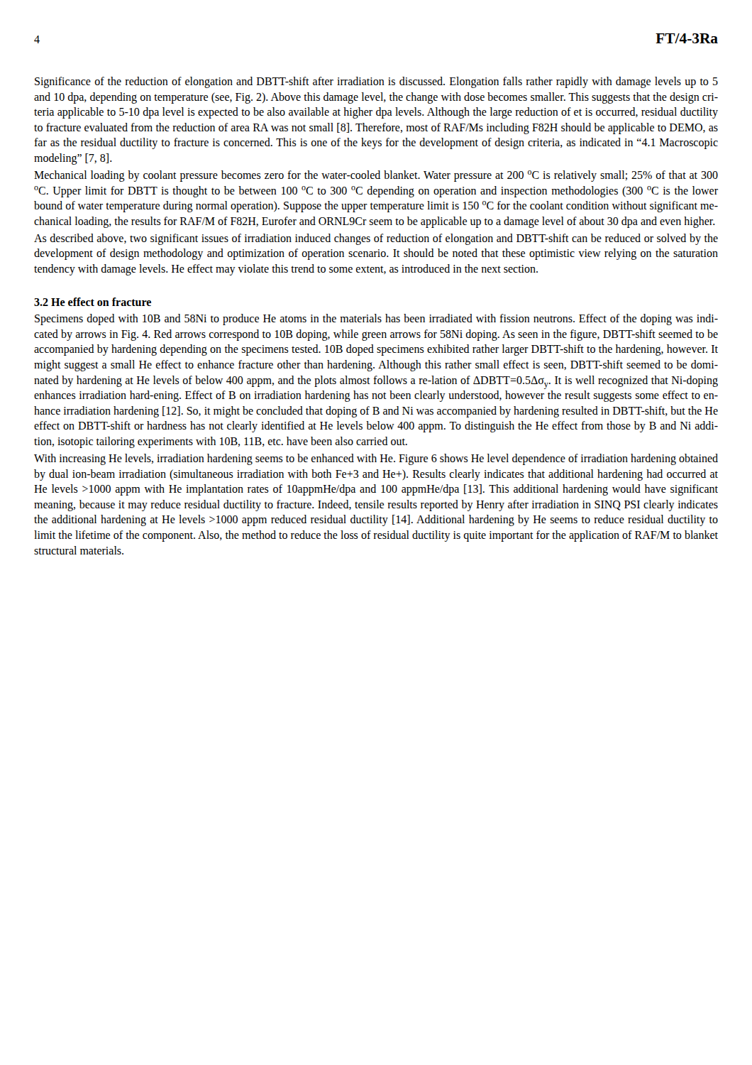4 FT/4-3Ra
Significance of the reduction of elongation and DBTT-shift after irradiation is discussed. Elongation falls rather rapidly with damage levels up to 5 and 10 dpa, depending on temperature (see, Fig. 2). Above this damage level, the change with dose becomes smaller. This suggests that the design criteria applicable to 5-10 dpa level is expected to be also available at higher dpa levels. Although the large reduction of et is occurred, residual ductility to fracture evaluated from the reduction of area RA was not small [8]. Therefore, most of RAF/Ms including F82H should be applicable to DEMO, as far as the residual ductility to fracture is concerned. This is one of the keys for the development of design criteria, as indicated in “4.1 Macroscopic modeling” [7, 8].
Mechanical loading by coolant pressure becomes zero for the water-cooled blanket. Water pressure at 200 oC is relatively small; 25% of that at 300 oC. Upper limit for DBTT is thought to be between 100 oC to 300 oC depending on operation and inspection methodologies (300 oC is the lower bound of water temperature during normal operation). Suppose the upper temperature limit is 150 oC for the coolant condition without significant mechanical loading, the results for RAF/M of F82H, Eurofer and ORNL9Cr seem to be applicable up to a damage level of about 30 dpa and even higher.
As described above, two significant issues of irradiation induced changes of reduction of elongation and DBTT-shift can be reduced or solved by the development of design methodology and optimization of operation scenario. It should be noted that these optimistic view relying on the saturation tendency with damage levels. He effect may violate this trend to some extent, as introduced in the next section.
3.2 He effect on fracture
Specimens doped with 10B and 58Ni to produce He atoms in the materials has been irradiated with fission neutrons. Effect of the doping was indicated by arrows in Fig. 4. Red arrows correspond to 10B doping, while green arrows for 58Ni doping. As seen in the figure, DBTT-shift seemed to be accompanied by hardening depending on the specimens tested. 10B doped specimens exhibited rather larger DBTT-shift to the hardening, however. It might suggest a small He effect to enhance fracture other than hardening. Although this rather small effect is seen, DBTT-shift seemed to be domi-nated by hardening at He levels of below 400 appm, and the plots almost follows a re-lation of ΔDBTT=0.5Δσy. It is well recognized that Ni-doping enhances irradiation hard-ening. Effect of B on irradiation hardening has not been clearly understood, however the result suggests some effect to enhance irradiation hardening [12]. So, it might be concluded that doping of B and Ni was accompanied by hardening resulted in DBTT-shift, but the He effect on DBTT-shift or hardness has not clearly identified at He levels below 400 appm. To distinguish the He effect from those by B and Ni addition, isotopic tailoring experiments with 10B, 11B, etc. have been also carried out.
With increasing He levels, irradiation hardening seems to be enhanced with He. Figure 6 shows He level dependence of irradiation hardening obtained by dual ion-beam irradiation (simultaneous irradiation with both Fe+3 and He+). Results clearly indicates that additional hardening had occurred at He levels >1000 appm with He implantation rates of 10appmHe/dpa and 100 appmHe/dpa [13]. This additional hardening would have significant meaning, because it may reduce residual ductility to fracture. Indeed, tensile results reported by Henry after irradiation in SINQ PSI clearly indicates the additional hardening at He levels >1000 appm reduced residual ductility [14]. Additional hardening by He seems to reduce residual ductility to limit the lifetime of the component. Also, the method to reduce the loss of residual ductility is quite important for the application of RAF/M to blanket structural materials.